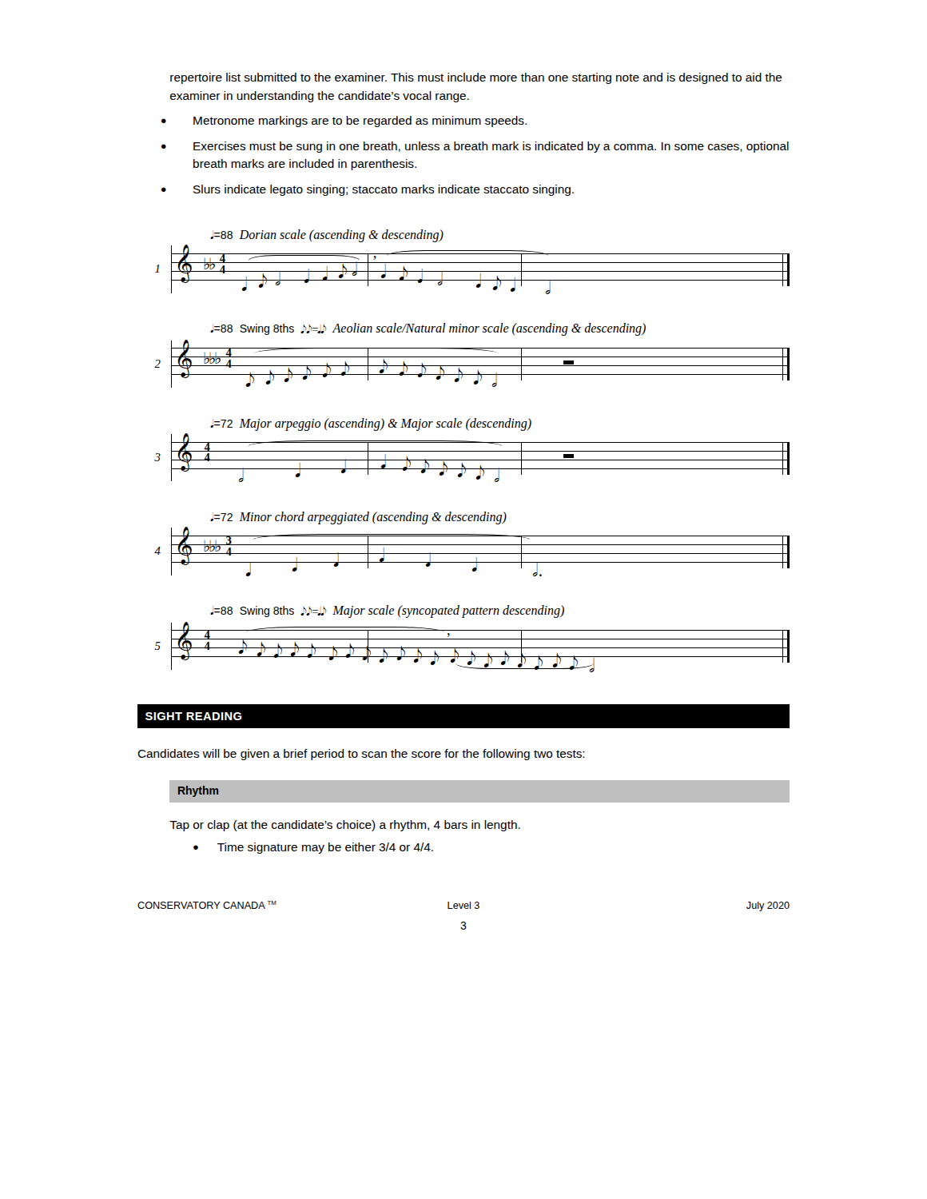repertoire list submitted to the examiner. This must include more than one starting note and is designed to aid the examiner in understanding the candidate’s vocal range.
Metronome markings are to be regarded as minimum speeds.
Exercises must be sung in one breath, unless a breath mark is indicated by a comma. In some cases, optional breath marks are included in parenthesis.
Slurs indicate legato singing; staccato marks indicate staccato singing.
𝅘𝅥=88 Dorian scale (ascending & descending)
1
𝄞 ♭♭ 44 𝅘𝅥 𝅘𝅥𝅮 𝅗𝅥 𝅘𝅥 𝅘𝅥 𝅘𝅥𝅮 𝅗𝅥 𝅘𝅥 𝅘𝅥𝅮 𝅘𝅥 𝅗𝅥 𝅘𝅥 𝅘𝅥𝅮 𝅘𝅥 𝅗𝅥 ,
𝅘𝅥=88 Swing 8ths 𝅘𝅥𝅮𝅘𝅥𝅮=𝅘𝅥𝅘𝅥𝅮 Aeolian scale/Natural minor scale (ascending & descending)
2
𝄞 ♭♭♭ 44 𝅘𝅥𝅮 𝅘𝅥𝅮 𝅘𝅥𝅮 𝅘𝅥𝅮 𝅘𝅥𝅮 𝅘𝅥𝅮 𝅘𝅥𝅮 𝅘𝅥𝅮 𝅘𝅥𝅮 𝅘𝅥𝅮 𝅘𝅥𝅮 𝅘𝅥𝅮 𝅗𝅥
𝅘𝅥=72 Major arpeggio (ascending) & Major scale (descending)
3
𝄞 44 𝅗𝅥 𝅘𝅥 𝅘𝅥 𝅘𝅥 𝅘𝅥𝅮 𝅘𝅥𝅮 𝅘𝅥𝅮 𝅘𝅥𝅮 𝅘𝅥𝅮 𝅗𝅥
𝅘𝅥=72 Minor chord arpeggiated (ascending & descending)
4
𝄞 ♭♭♭ 34 𝅘𝅥 𝅘𝅥 𝅘𝅥 𝅘𝅥 𝅘𝅥 𝅘𝅥 𝅗𝅥.
𝅘𝅥=88 Swing 8ths 𝅘𝅥𝅮𝅘𝅥𝅮=𝅘𝅥𝅘𝅥𝅮 Major scale (syncopated pattern descending)
5
𝄞 44 𝅘𝅥𝅮 𝅘𝅥𝅮 𝅘𝅥𝅮 𝅘𝅥𝅮 𝅘𝅥𝅮 𝅘𝅥𝅮 𝅘𝅥𝅮 𝅘𝅥𝅮 𝅘𝅥𝅮 𝅘𝅥𝅮 𝅘𝅥𝅮 𝅘𝅥𝅮 𝅘𝅥𝅮 𝅘𝅥𝅮 𝅘𝅥𝅮 𝅘𝅥𝅮 𝅘𝅥𝅮 𝅘𝅥𝅮 𝅘𝅥𝅮 𝅘𝅥𝅮 𝅗𝅥 ,
Sight Reading
Candidates will be given a brief period to scan the score for the following two tests:
Rhythm
Tap or clap (at the candidate’s choice) a rhythm, 4 bars in length.
Time signature may be either 3/4 or 4/4.
CONSERVATORY CANADA TM
Level 3
July 2020
3